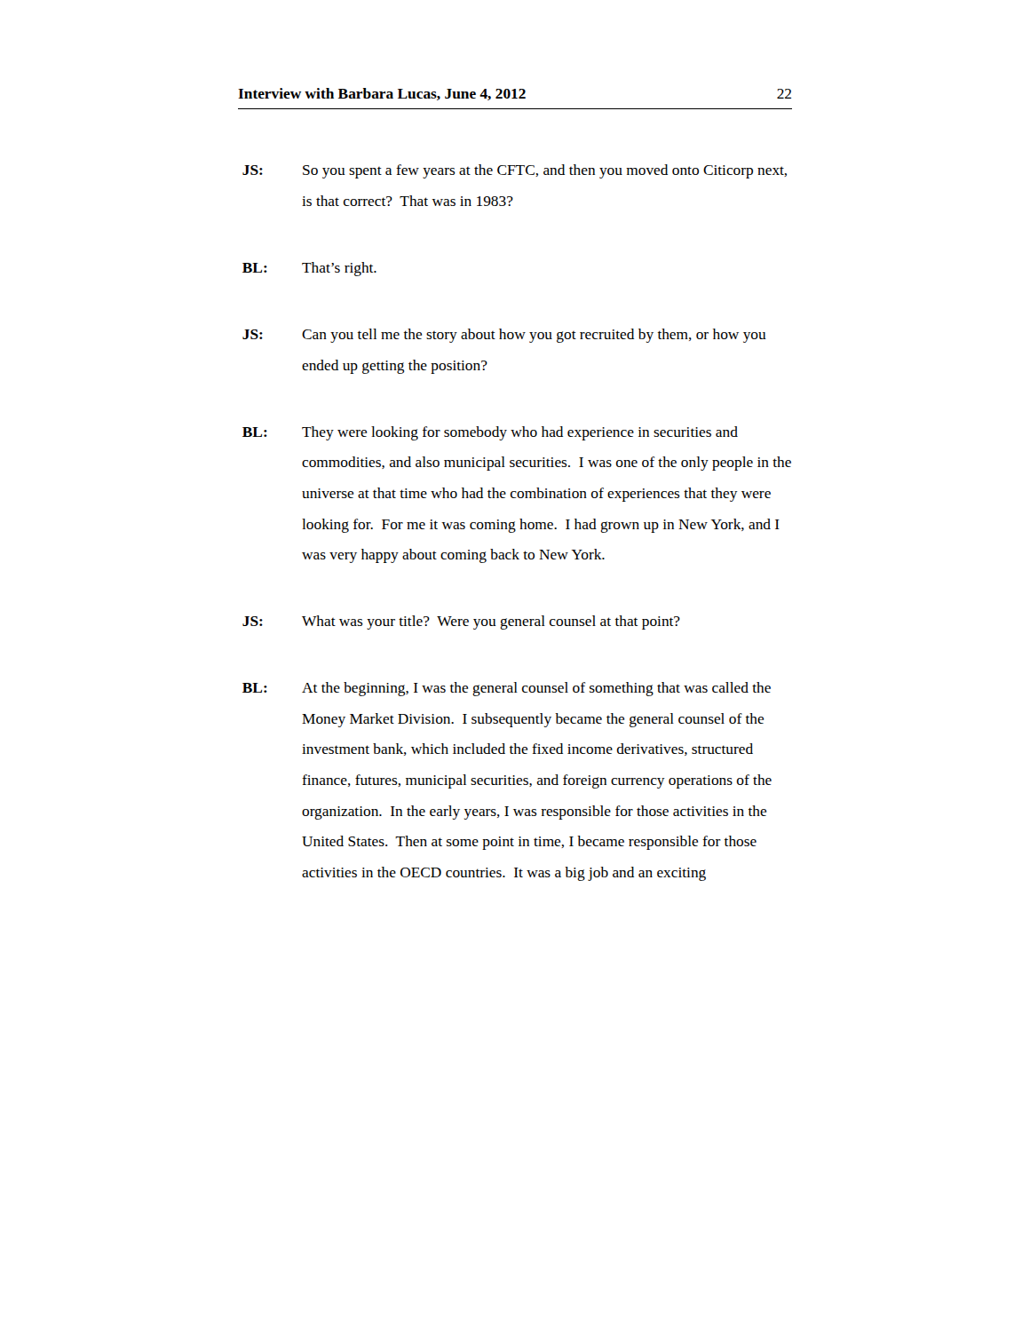Interview with Barbara Lucas, June 4, 2012 22
JS:
So you spent a few years at the CFTC, and then you moved onto Citicorp next, is that correct? That was in 1983?
BL:
That’s right.
JS:
Can you tell me the story about how you got recruited by them, or how you ended up getting the position?
BL:
They were looking for somebody who had experience in securities and commodities, and also municipal securities. I was one of the only people in the universe at that time who had the combination of experiences that they were looking for. For me it was coming home. I had grown up in New York, and I was very happy about coming back to New York.
JS:
What was your title? Were you general counsel at that point?
BL:
At the beginning, I was the general counsel of something that was called the Money Market Division. I subsequently became the general counsel of the investment bank, which included the fixed income derivatives, structured finance, futures, municipal securities, and foreign currency operations of the organization. In the early years, I was responsible for those activities in the United States. Then at some point in time, I became responsible for those activities in the OECD countries. It was a big job and an exciting